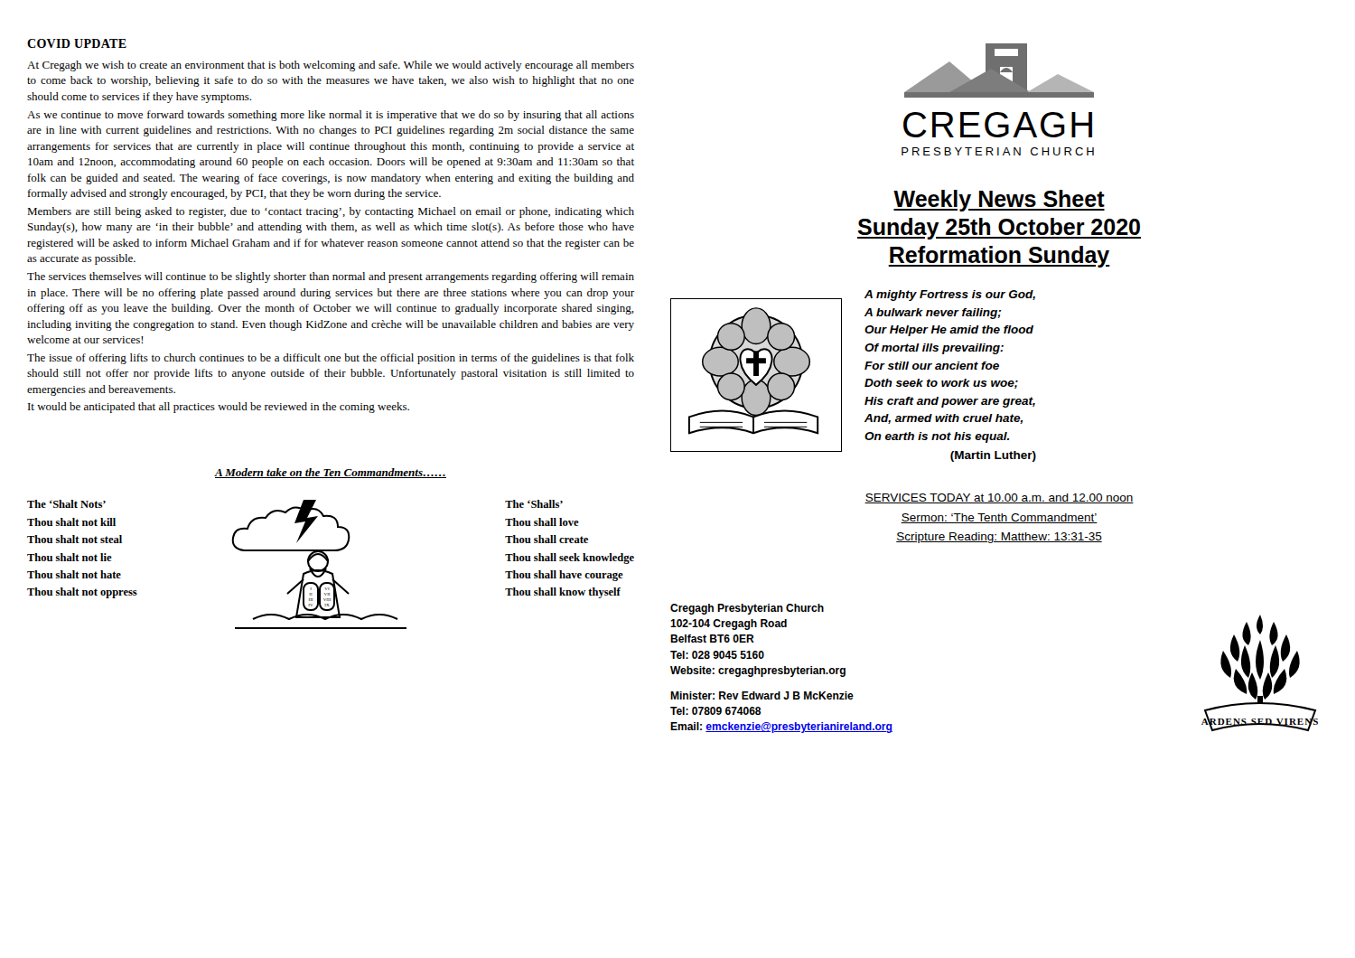COVID UPDATE
At Cregagh we wish to create an environment that is both welcoming and safe. While we would actively encourage all members to come back to worship, believing it safe to do so with the measures we have taken, we also wish to highlight that no one should come to services if they have symptoms.
As we continue to move forward towards something more like normal it is imperative that we do so by insuring that all actions are in line with current guidelines and restrictions. With no changes to PCI guidelines regarding 2m social distance the same arrangements for services that are currently in place will continue throughout this month, continuing to provide a service at 10am and 12noon, accommodating around 60 people on each occasion. Doors will be opened at 9:30am and 11:30am so that folk can be guided and seated. The wearing of face coverings, is now mandatory when entering and exiting the building and formally advised and strongly encouraged, by PCI, that they be worn during the service.
Members are still being asked to register, due to ‘contact tracing’, by contacting Michael on email or phone, indicating which Sunday(s), how many are ‘in their bubble’ and attending with them, as well as which time slot(s). As before those who have registered will be asked to inform Michael Graham and if for whatever reason someone cannot attend so that the register can be as accurate as possible.
The services themselves will continue to be slightly shorter than normal and present arrangements regarding offering will remain in place. There will be no offering plate passed around during services but there are three stations where you can drop your offering off as you leave the building. Over the month of October we will continue to gradually incorporate shared singing, including inviting the congregation to stand. Even though KidZone and crèche will be unavailable children and babies are very welcome at our services!
The issue of offering lifts to church continues to be a difficult one but the official position in terms of the guidelines is that folk should still not offer nor provide lifts to anyone outside of their bubble. Unfortunately pastoral visitation is still limited to emergencies and bereavements.
It would be anticipated that all practices would be reviewed in the coming weeks.
A Modern take on the Ten Commandments……
The ‘Shalt Nots’
Thou shalt not kill
Thou shalt not steal
Thou shalt not lie
Thou shalt not hate
Thou shalt not oppress
I II III IV VI VII VIII IX
The ‘Shalls’
Thou shall love
Thou shall create
Thou shall seek knowledge
Thou shall have courage
Thou shall know thyself
CREGAGH PRESBYTERIAN CHURCH
Weekly News Sheet Sunday 25th October 2020 Reformation Sunday
A mighty Fortress is our God,
A bulwark never failing;
Our Helper He amid the flood
Of mortal ills prevailing:
For still our ancient foe
Doth seek to work us woe;
His craft and power are great,
And, armed with cruel hate,
On earth is not his equal. (Martin Luther)
SERVICES TODAY at 10.00 a.m. and 12.00 noon
Sermon: ‘The Tenth Commandment’
Scripture Reading: Matthew: 13:31-35
Cregagh Presbyterian Church
102-104 Cregagh Road
Belfast BT6 0ER
Tel: 028 9045 5160
Website: cregaghpresbyterian.org
Minister: Rev Edward J B McKenzie
Tel: 07809 674068
Email: emckenzie@presbyterianireland.org
ARDENS SED VIRENS